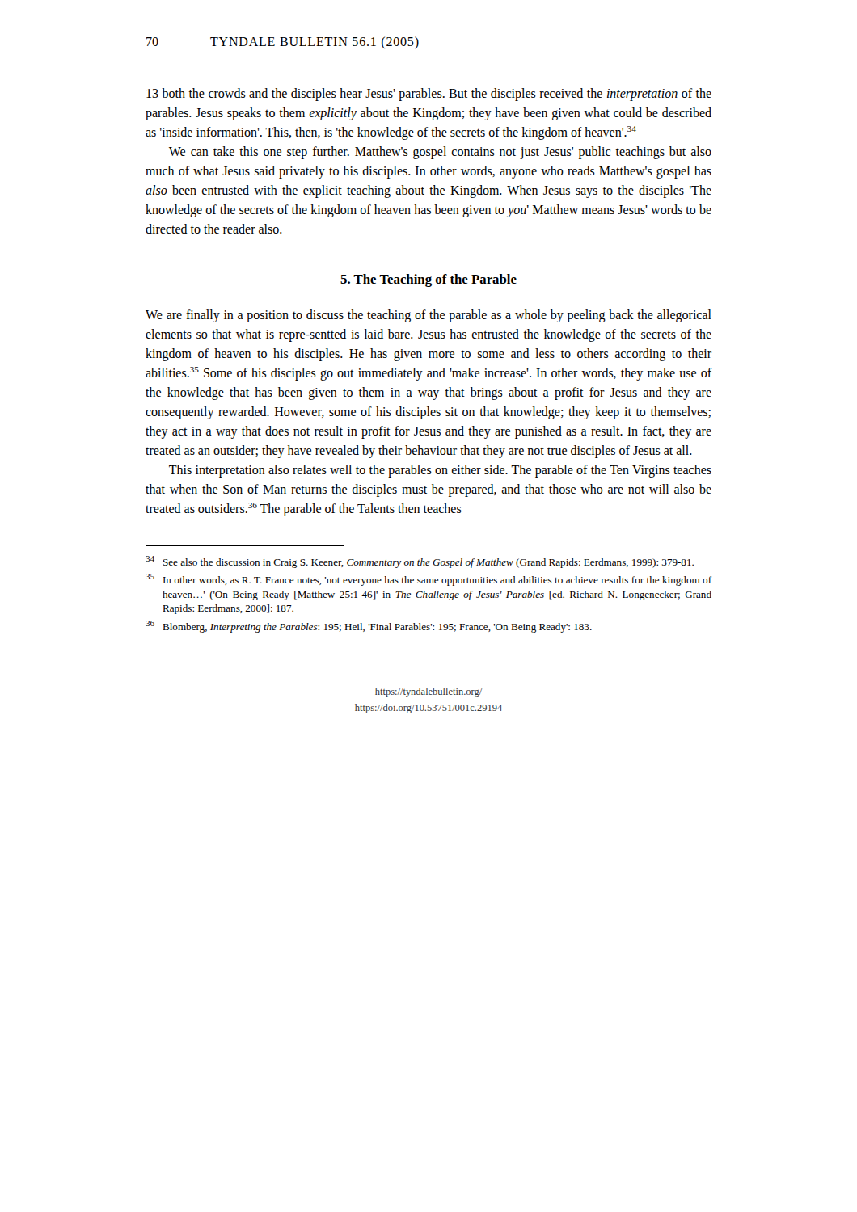70 TYNDALE BULLETIN 56.1 (2005)
13 both the crowds and the disciples hear Jesus' parables. But the disciples received the interpretation of the parables. Jesus speaks to them explicitly about the Kingdom; they have been given what could be described as 'inside information'. This, then, is 'the knowledge of the secrets of the kingdom of heaven'.34
We can take this one step further. Matthew's gospel contains not just Jesus' public teachings but also much of what Jesus said privately to his disciples. In other words, anyone who reads Matthew's gospel has also been entrusted with the explicit teaching about the Kingdom. When Jesus says to the disciples 'The knowledge of the secrets of the kingdom of heaven has been given to you' Matthew means Jesus' words to be directed to the reader also.
5. The Teaching of the Parable
We are finally in a position to discuss the teaching of the parable as a whole by peeling back the allegorical elements so that what is repre-sentted is laid bare. Jesus has entrusted the knowledge of the secrets of the kingdom of heaven to his disciples. He has given more to some and less to others according to their abilities.35 Some of his disciples go out immediately and 'make increase'. In other words, they make use of the knowledge that has been given to them in a way that brings about a profit for Jesus and they are consequently rewarded. However, some of his disciples sit on that knowledge; they keep it to themselves; they act in a way that does not result in profit for Jesus and they are punished as a result. In fact, they are treated as an outsider; they have revealed by their behaviour that they are not true disciples of Jesus at all.
This interpretation also relates well to the parables on either side. The parable of the Ten Virgins teaches that when the Son of Man returns the disciples must be prepared, and that those who are not will also be treated as outsiders.36 The parable of the Talents then teaches
34 See also the discussion in Craig S. Keener, Commentary on the Gospel of Matthew (Grand Rapids: Eerdmans, 1999): 379-81.
35 In other words, as R. T. France notes, 'not everyone has the same opportunities and abilities to achieve results for the kingdom of heaven…' ('On Being Ready [Matthew 25:1-46]' in The Challenge of Jesus' Parables [ed. Richard N. Longenecker; Grand Rapids: Eerdmans, 2000]: 187.
36 Blomberg, Interpreting the Parables: 195; Heil, 'Final Parables': 195; France, 'On Being Ready': 183.
https://tyndalebulletin.org/
https://doi.org/10.53751/001c.29194